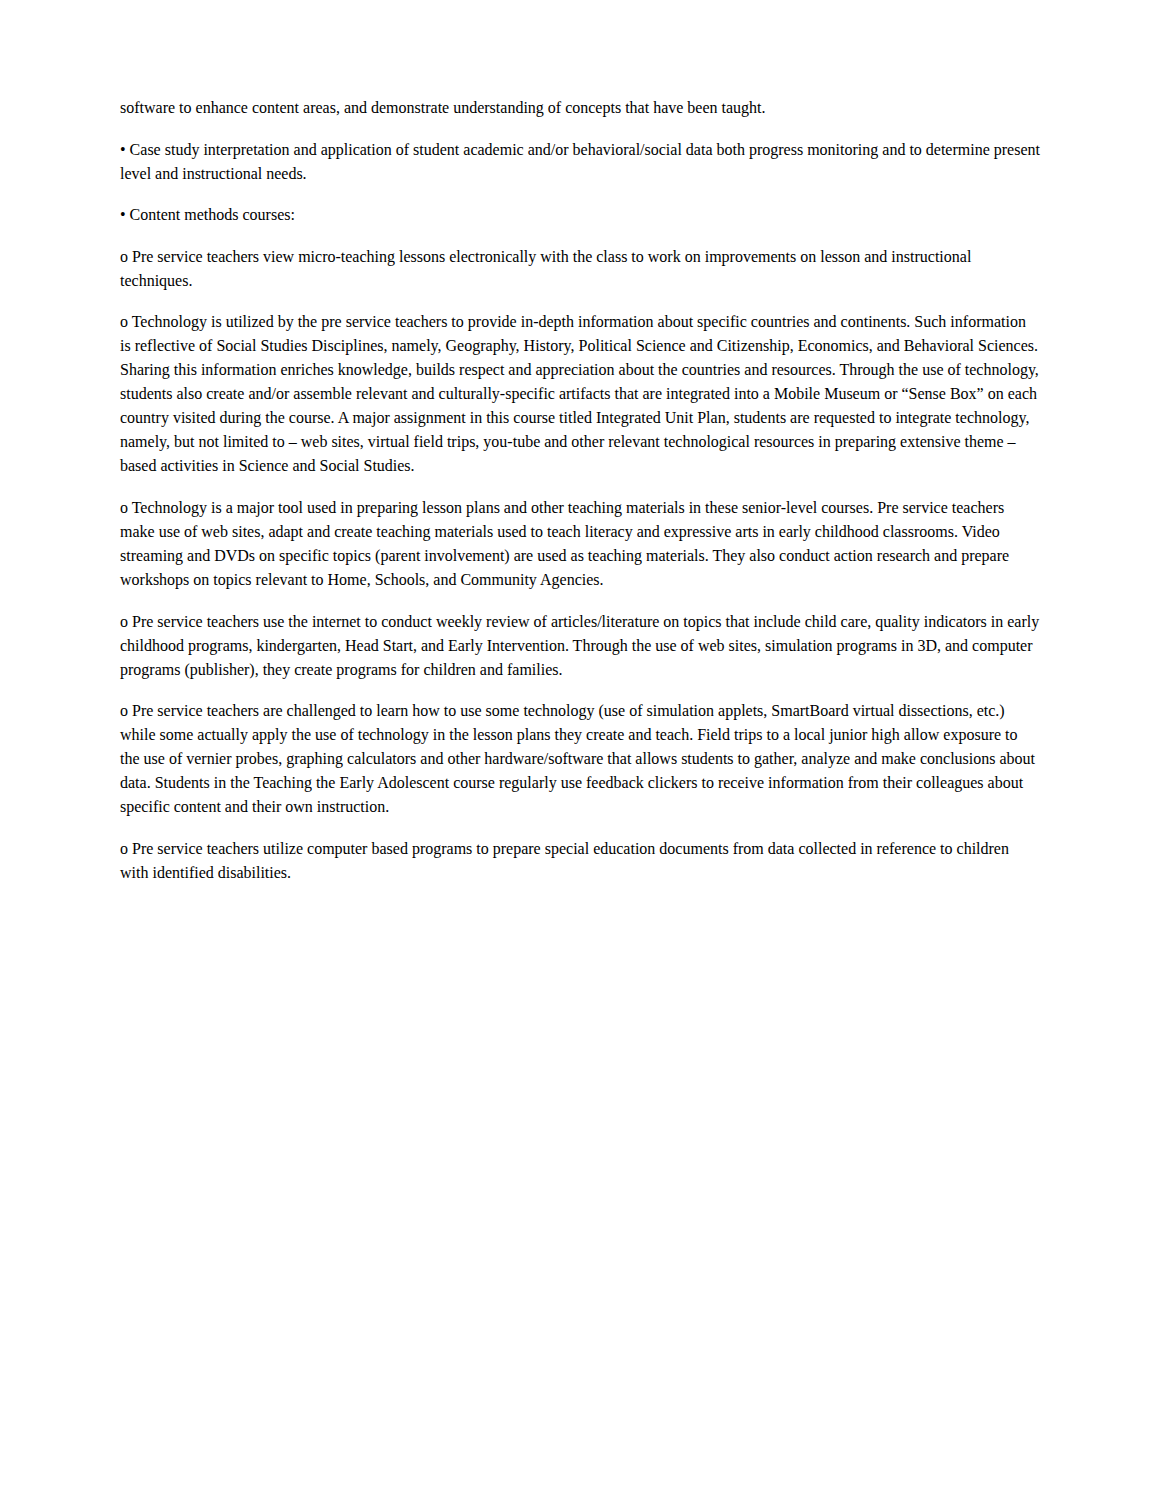software to enhance content areas, and demonstrate understanding of concepts that have been taught.
• Case study interpretation and application of student academic and/or behavioral/social data both progress monitoring and to determine present level and instructional needs.
• Content methods courses:
o Pre service teachers view micro-teaching lessons electronically with the class to work on improvements on lesson and instructional techniques.
o Technology is utilized by the pre service teachers to provide in-depth information about specific countries and continents. Such information is reflective of Social Studies Disciplines, namely, Geography, History, Political Science and Citizenship, Economics, and Behavioral Sciences. Sharing this information enriches knowledge, builds respect and appreciation about the countries and resources. Through the use of technology, students also create and/or assemble relevant and culturally-specific artifacts that are integrated into a Mobile Museum or “Sense Box” on each country visited during the course. A major assignment in this course titled Integrated Unit Plan, students are requested to integrate technology, namely, but not limited to – web sites, virtual field trips, you-tube and other relevant technological resources in preparing extensive theme – based activities in Science and Social Studies.
o Technology is a major tool used in preparing lesson plans and other teaching materials in these senior-level courses. Pre service teachers make use of web sites, adapt and create teaching materials used to teach literacy and expressive arts in early childhood classrooms. Video streaming and DVDs on specific topics (parent involvement) are used as teaching materials. They also conduct action research and prepare workshops on topics relevant to Home, Schools, and Community Agencies.
o Pre service teachers use the internet to conduct weekly review of articles/literature on topics that include child care, quality indicators in early childhood programs, kindergarten, Head Start, and Early Intervention. Through the use of web sites, simulation programs in 3D, and computer programs (publisher), they create programs for children and families.
o Pre service teachers are challenged to learn how to use some technology (use of simulation applets, SmartBoard virtual dissections, etc.) while some actually apply the use of technology in the lesson plans they create and teach. Field trips to a local junior high allow exposure to the use of vernier probes, graphing calculators and other hardware/software that allows students to gather, analyze and make conclusions about data. Students in the Teaching the Early Adolescent course regularly use feedback clickers to receive information from their colleagues about specific content and their own instruction.
o Pre service teachers utilize computer based programs to prepare special education documents from data collected in reference to children with identified disabilities.